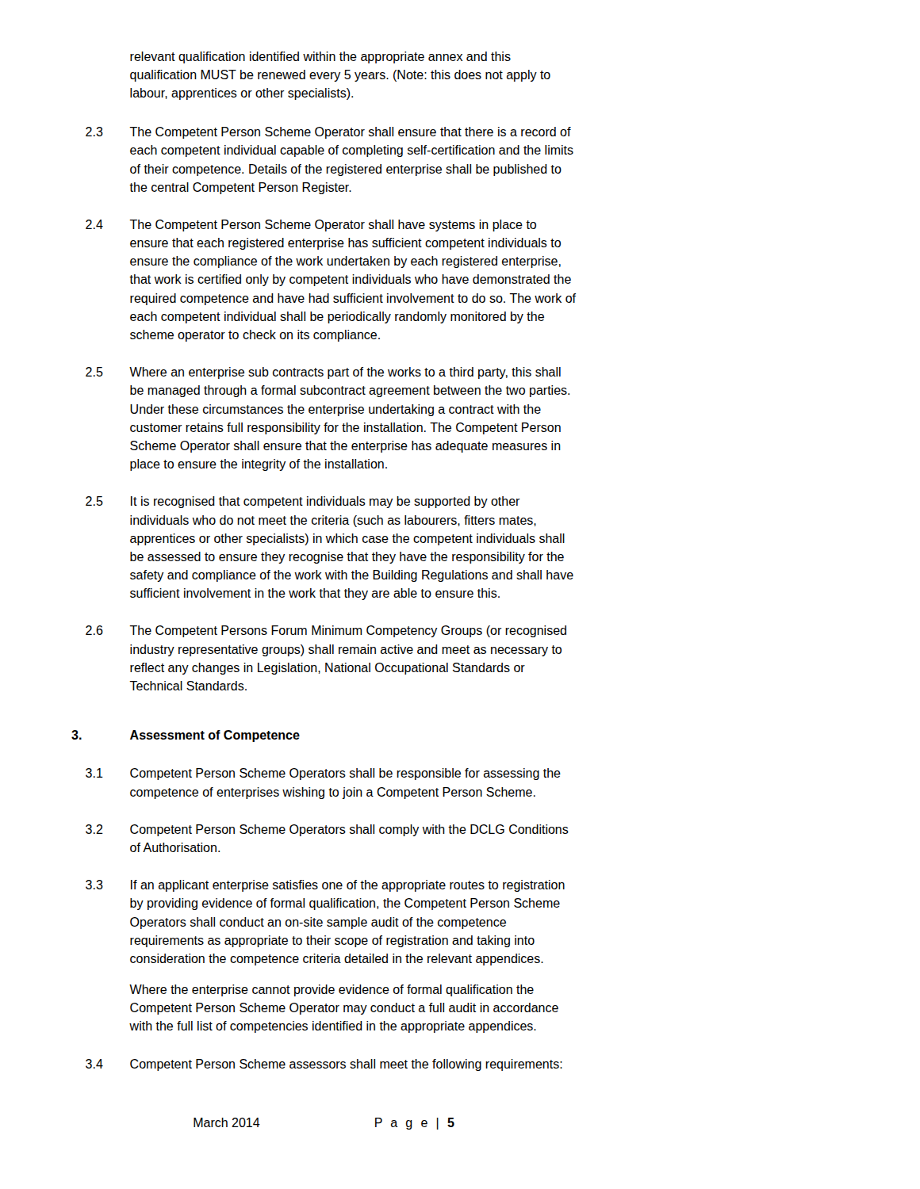relevant qualification identified within the appropriate annex and this qualification MUST be renewed every 5 years. (Note: this does not apply to labour, apprentices or other specialists).
2.3
The Competent Person Scheme Operator shall ensure that there is a record of each competent individual capable of completing self-certification and the limits of their competence. Details of the registered enterprise shall be published to the central Competent Person Register.
2.4
The Competent Person Scheme Operator shall have systems in place to ensure that each registered enterprise has sufficient competent individuals to ensure the compliance of the work undertaken by each registered enterprise, that work is certified only by competent individuals who have demonstrated the required competence and have had sufficient involvement to do so. The work of each competent individual shall be periodically randomly monitored by the scheme operator to check on its compliance.
2.5
Where an enterprise sub contracts part of the works to a third party, this shall be managed through a formal subcontract agreement between the two parties. Under these circumstances the enterprise undertaking a contract with the customer retains full responsibility for the installation. The Competent Person Scheme Operator shall ensure that the enterprise has adequate measures in place to ensure the integrity of the installation.
2.5
It is recognised that competent individuals may be supported by other individuals who do not meet the criteria (such as labourers, fitters mates, apprentices or other specialists) in which case the competent individuals shall be assessed to ensure they recognise that they have the responsibility for the safety and compliance of the work with the Building Regulations and shall have sufficient involvement in the work that they are able to ensure this.
2.6
The Competent Persons Forum Minimum Competency Groups (or recognised industry representative groups) shall remain active and meet as necessary to reflect any changes in Legislation, National Occupational Standards or Technical Standards.
3. Assessment of Competence
3.1
Competent Person Scheme Operators shall be responsible for assessing the competence of enterprises wishing to join a Competent Person Scheme.
3.2
Competent Person Scheme Operators shall comply with the DCLG Conditions of Authorisation.
3.3
If an applicant enterprise satisfies one of the appropriate routes to registration by providing evidence of formal qualification, the Competent Person Scheme Operators shall conduct an on-site sample audit of the competence requirements as appropriate to their scope of registration and taking into consideration the competence criteria detailed in the relevant appendices.
Where the enterprise cannot provide evidence of formal qualification the Competent Person Scheme Operator may conduct a full audit in accordance with the full list of competencies identified in the appropriate appendices.
3.4
Competent Person Scheme assessors shall meet the following requirements:
March 2014 P a g e | 5